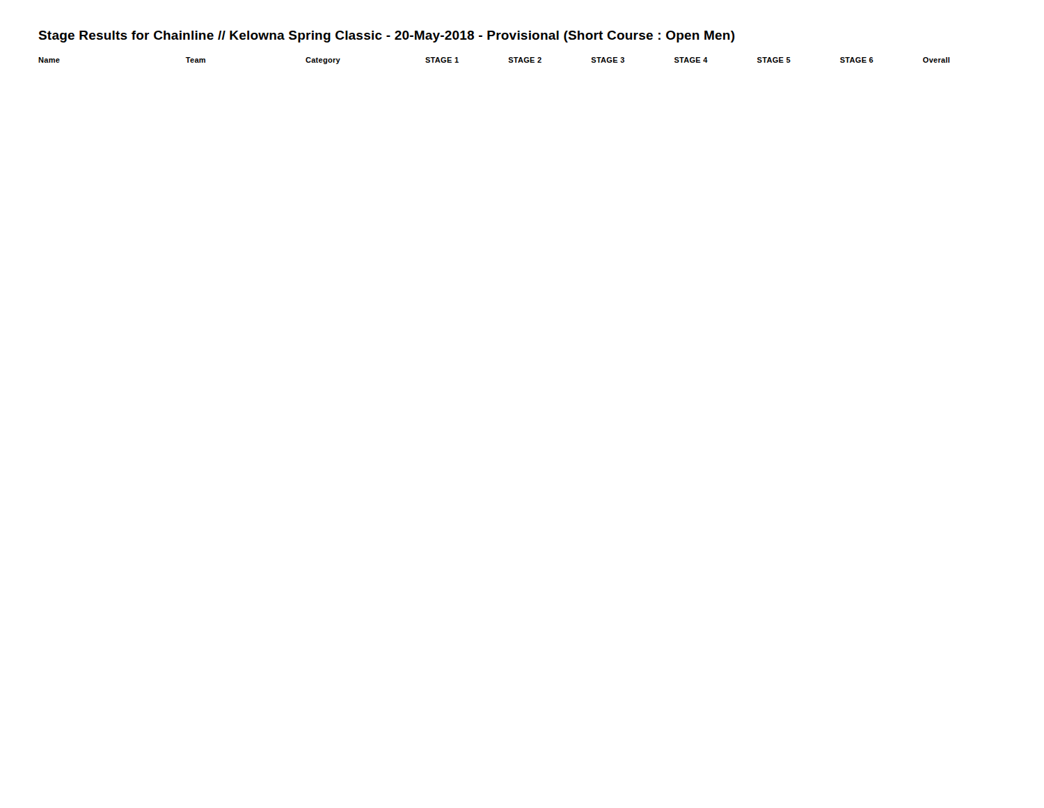Stage Results for Chainline // Kelowna Spring Classic - 20-May-2018 - Provisional (Short Course : Open Men)
| Name | Team | Category | STAGE 1 | STAGE 2 | STAGE 3 | STAGE 4 | STAGE 5 | STAGE 6 | Overall |
| --- | --- | --- | --- | --- | --- | --- | --- | --- | --- |